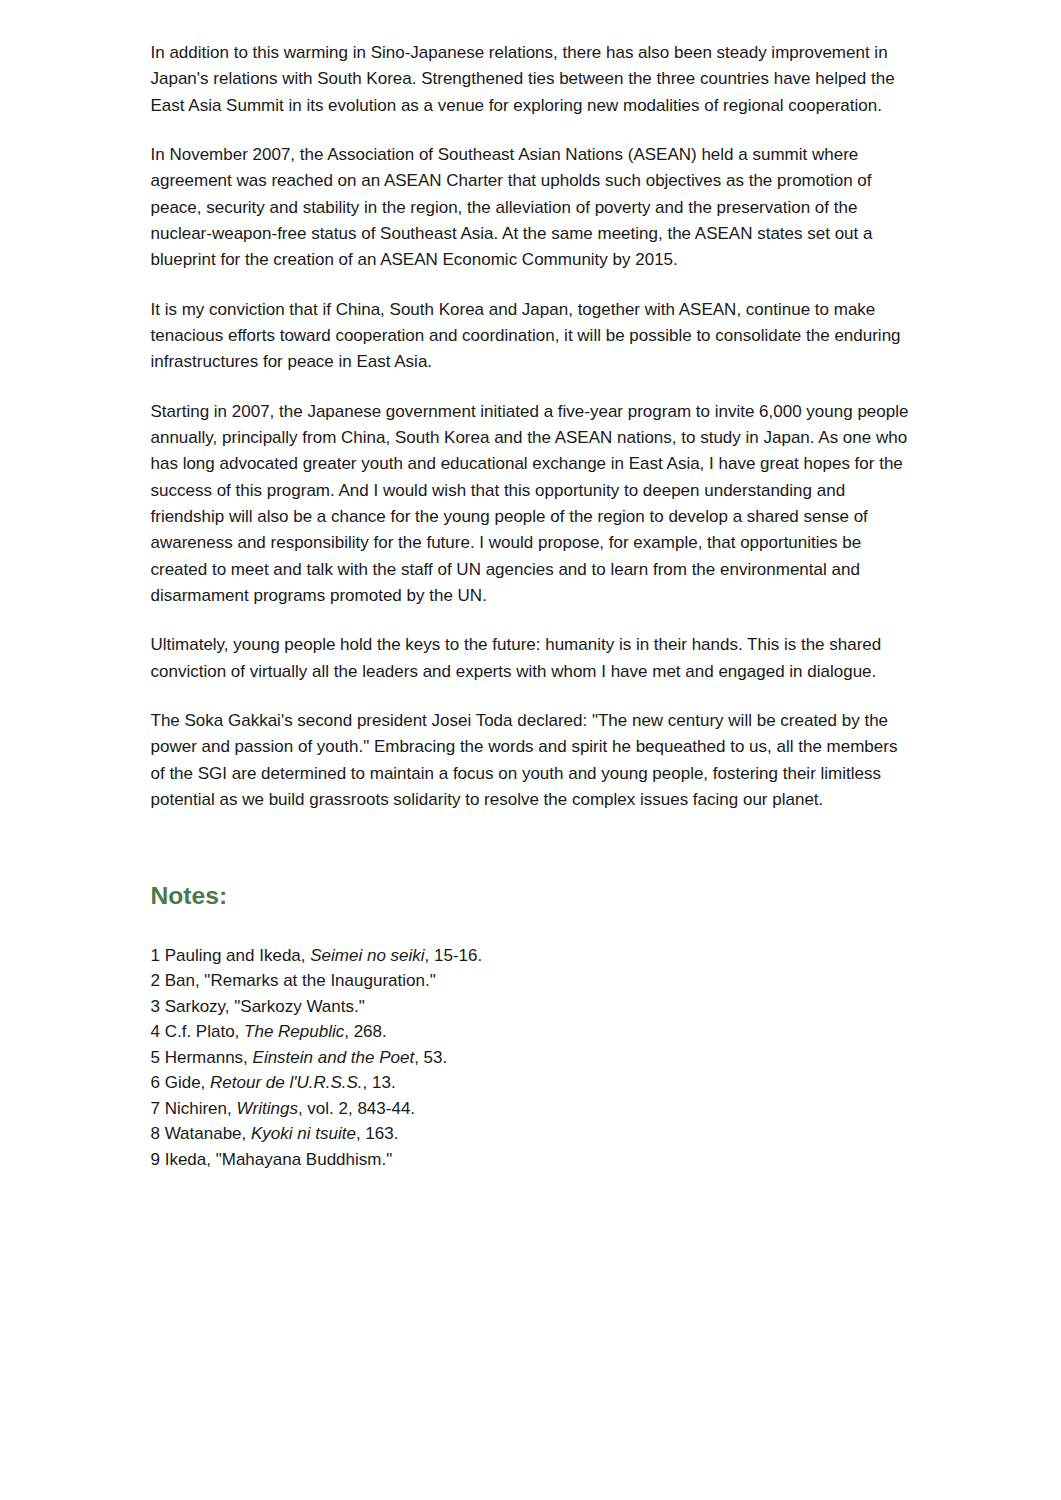In addition to this warming in Sino-Japanese relations, there has also been steady improvement in Japan's relations with South Korea. Strengthened ties between the three countries have helped the East Asia Summit in its evolution as a venue for exploring new modalities of regional cooperation.
In November 2007, the Association of Southeast Asian Nations (ASEAN) held a summit where agreement was reached on an ASEAN Charter that upholds such objectives as the promotion of peace, security and stability in the region, the alleviation of poverty and the preservation of the nuclear-weapon-free status of Southeast Asia. At the same meeting, the ASEAN states set out a blueprint for the creation of an ASEAN Economic Community by 2015.
It is my conviction that if China, South Korea and Japan, together with ASEAN, continue to make tenacious efforts toward cooperation and coordination, it will be possible to consolidate the enduring infrastructures for peace in East Asia.
Starting in 2007, the Japanese government initiated a five-year program to invite 6,000 young people annually, principally from China, South Korea and the ASEAN nations, to study in Japan. As one who has long advocated greater youth and educational exchange in East Asia, I have great hopes for the success of this program. And I would wish that this opportunity to deepen understanding and friendship will also be a chance for the young people of the region to develop a shared sense of awareness and responsibility for the future. I would propose, for example, that opportunities be created to meet and talk with the staff of UN agencies and to learn from the environmental and disarmament programs promoted by the UN.
Ultimately, young people hold the keys to the future: humanity is in their hands. This is the shared conviction of virtually all the leaders and experts with whom I have met and engaged in dialogue.
The Soka Gakkai's second president Josei Toda declared: "The new century will be created by the power and passion of youth." Embracing the words and spirit he bequeathed to us, all the members of the SGI are determined to maintain a focus on youth and young people, fostering their limitless potential as we build grassroots solidarity to resolve the complex issues facing our planet.
Notes:
1 Pauling and Ikeda, Seimei no seiki, 15-16.
2 Ban, "Remarks at the Inauguration."
3 Sarkozy, "Sarkozy Wants."
4 C.f. Plato, The Republic, 268.
5 Hermanns, Einstein and the Poet, 53.
6 Gide, Retour de l'U.R.S.S., 13.
7 Nichiren, Writings, vol. 2, 843-44.
8 Watanabe, Kyoki ni tsuite, 163.
9 Ikeda, "Mahayana Buddhism."